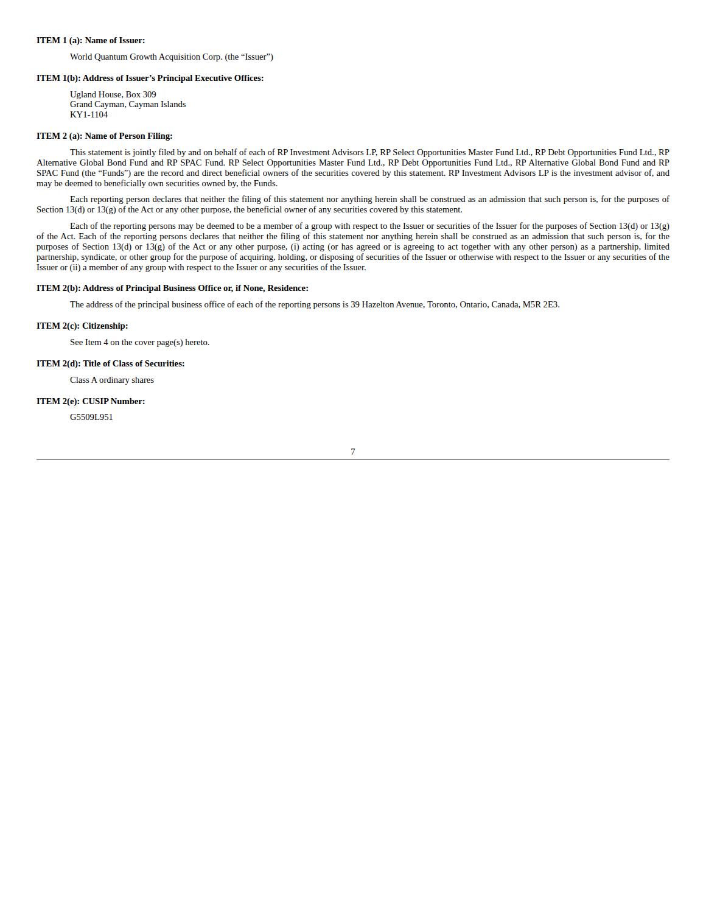ITEM 1 (a): Name of Issuer:
World Quantum Growth Acquisition Corp. (the “Issuer”)
ITEM 1(b): Address of Issuer’s Principal Executive Offices:
Ugland House, Box 309
Grand Cayman, Cayman Islands
KY1-1104
ITEM 2 (a): Name of Person Filing:
This statement is jointly filed by and on behalf of each of RP Investment Advisors LP, RP Select Opportunities Master Fund Ltd., RP Debt Opportunities Fund Ltd., RP Alternative Global Bond Fund and RP SPAC Fund. RP Select Opportunities Master Fund Ltd., RP Debt Opportunities Fund Ltd., RP Alternative Global Bond Fund and RP SPAC Fund (the “Funds”) are the record and direct beneficial owners of the securities covered by this statement. RP Investment Advisors LP is the investment advisor of, and may be deemed to beneficially own securities owned by, the Funds.
Each reporting person declares that neither the filing of this statement nor anything herein shall be construed as an admission that such person is, for the purposes of Section 13(d) or 13(g) of the Act or any other purpose, the beneficial owner of any securities covered by this statement.
Each of the reporting persons may be deemed to be a member of a group with respect to the Issuer or securities of the Issuer for the purposes of Section 13(d) or 13(g) of the Act. Each of the reporting persons declares that neither the filing of this statement nor anything herein shall be construed as an admission that such person is, for the purposes of Section 13(d) or 13(g) of the Act or any other purpose, (i) acting (or has agreed or is agreeing to act together with any other person) as a partnership, limited partnership, syndicate, or other group for the purpose of acquiring, holding, or disposing of securities of the Issuer or otherwise with respect to the Issuer or any securities of the Issuer or (ii) a member of any group with respect to the Issuer or any securities of the Issuer.
ITEM 2(b): Address of Principal Business Office or, if None, Residence:
The address of the principal business office of each of the reporting persons is 39 Hazelton Avenue, Toronto, Ontario, Canada, M5R 2E3.
ITEM 2(c): Citizenship:
See Item 4 on the cover page(s) hereto.
ITEM 2(d): Title of Class of Securities:
Class A ordinary shares
ITEM 2(e): CUSIP Number:
G5509L951
7